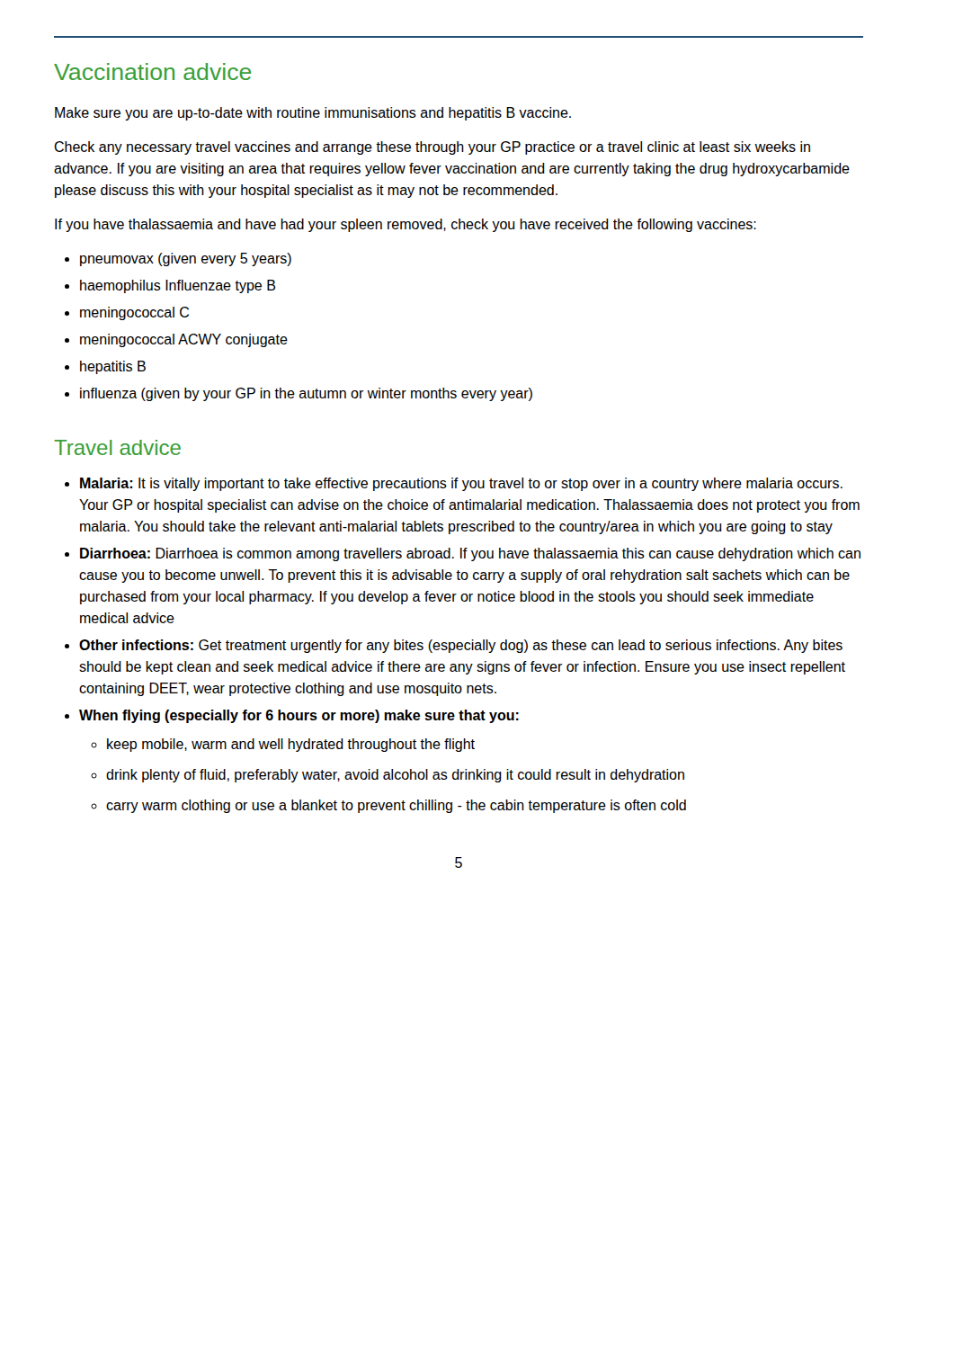Vaccination advice
Make sure you are up-to-date with routine immunisations and hepatitis B vaccine.
Check any necessary travel vaccines and arrange these through your GP practice or a travel clinic at least six weeks in advance. If you are visiting an area that requires yellow fever vaccination and are currently taking the drug hydroxycarbamide please discuss this with your hospital specialist as it may not be recommended.
If you have thalassaemia and have had your spleen removed, check you have received the following vaccines:
pneumovax (given every 5 years)
haemophilus Influenzae type B
meningococcal C
meningococcal ACWY conjugate
hepatitis B
influenza (given by your GP in the autumn or winter months every year)
Travel advice
Malaria: It is vitally important to take effective precautions if you travel to or stop over in a country where malaria occurs. Your GP or hospital specialist can advise on the choice of antimalarial medication. Thalassaemia does not protect you from malaria. You should take the relevant anti-malarial tablets prescribed to the country/area in which you are going to stay
Diarrhoea: Diarrhoea is common among travellers abroad. If you have thalassaemia this can cause dehydration which can cause you to become unwell. To prevent this it is advisable to carry a supply of oral rehydration salt sachets which can be purchased from your local pharmacy. If you develop a fever or notice blood in the stools you should seek immediate medical advice
Other infections: Get treatment urgently for any bites (especially dog) as these can lead to serious infections. Any bites should be kept clean and seek medical advice if there are any signs of fever or infection. Ensure you use insect repellent containing DEET, wear protective clothing and use mosquito nets.
When flying (especially for 6 hours or more) make sure that you:
keep mobile, warm and well hydrated throughout the flight
drink plenty of fluid, preferably water, avoid alcohol as drinking it could result in dehydration
carry warm clothing or use a blanket to prevent chilling - the cabin temperature is often cold
5